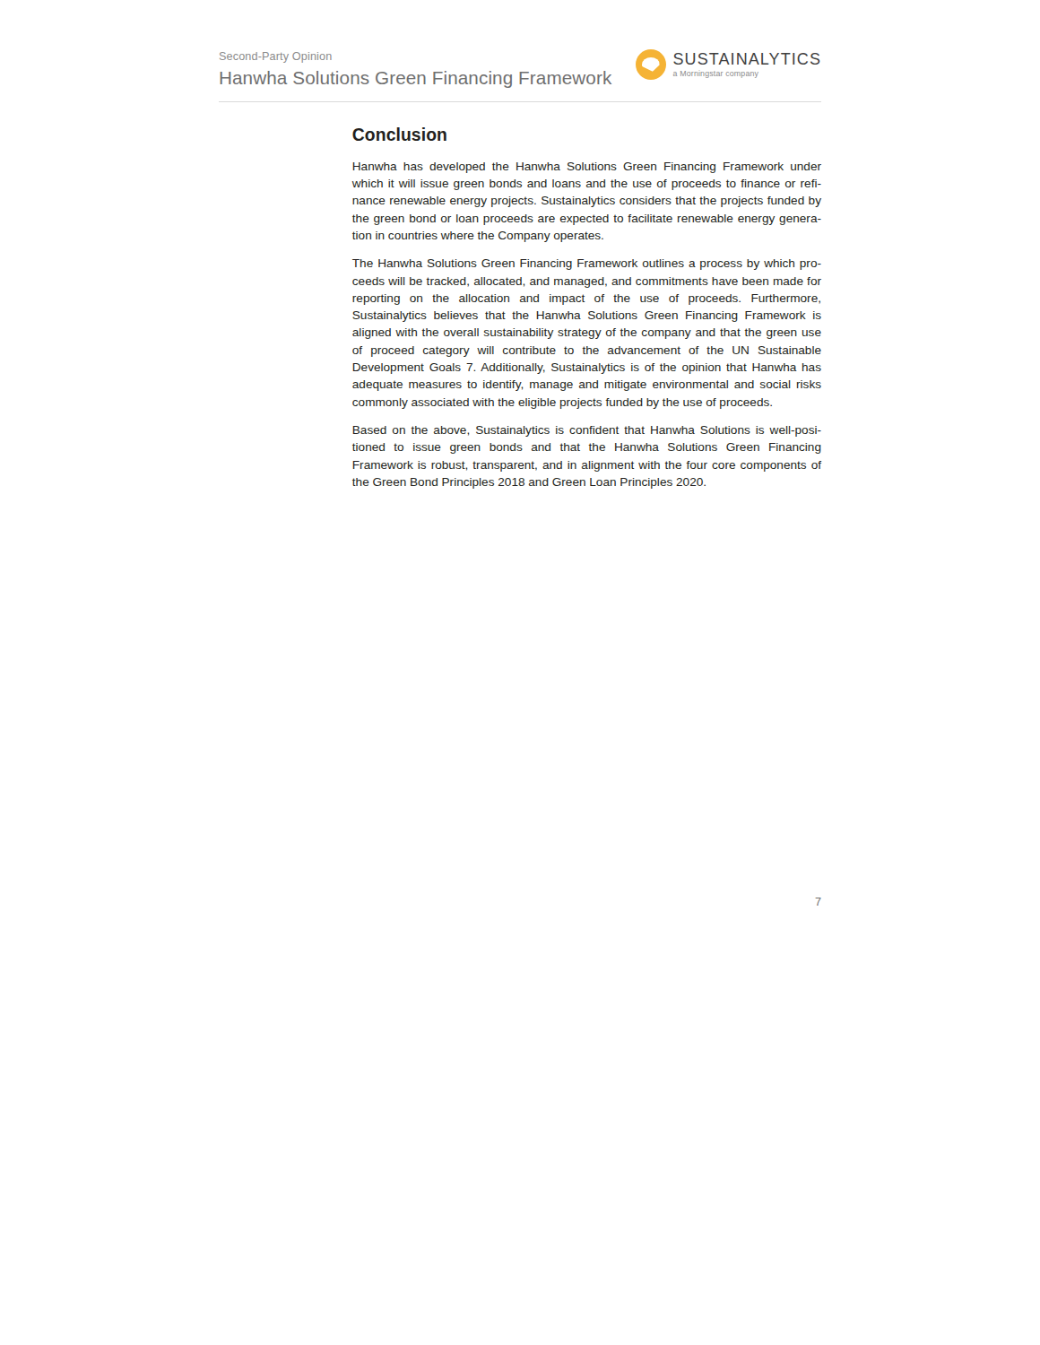Second-Party Opinion
Hanwha Solutions Green Financing Framework
SUSTAINALYTICS
a Morningstar company
Conclusion
Hanwha has developed the Hanwha Solutions Green Financing Framework under which it will issue green bonds and loans and the use of proceeds to finance or refinance renewable energy projects. Sustainalytics considers that the projects funded by the green bond or loan proceeds are expected to facilitate renewable energy generation in countries where the Company operates.
The Hanwha Solutions Green Financing Framework outlines a process by which proceeds will be tracked, allocated, and managed, and commitments have been made for reporting on the allocation and impact of the use of proceeds. Furthermore, Sustainalytics believes that the Hanwha Solutions Green Financing Framework is aligned with the overall sustainability strategy of the company and that the green use of proceed category will contribute to the advancement of the UN Sustainable Development Goals 7. Additionally, Sustainalytics is of the opinion that Hanwha has adequate measures to identify, manage and mitigate environmental and social risks commonly associated with the eligible projects funded by the use of proceeds.
Based on the above, Sustainalytics is confident that Hanwha Solutions is well-positioned to issue green bonds and that the Hanwha Solutions Green Financing Framework is robust, transparent, and in alignment with the four core components of the Green Bond Principles 2018 and Green Loan Principles 2020.
7